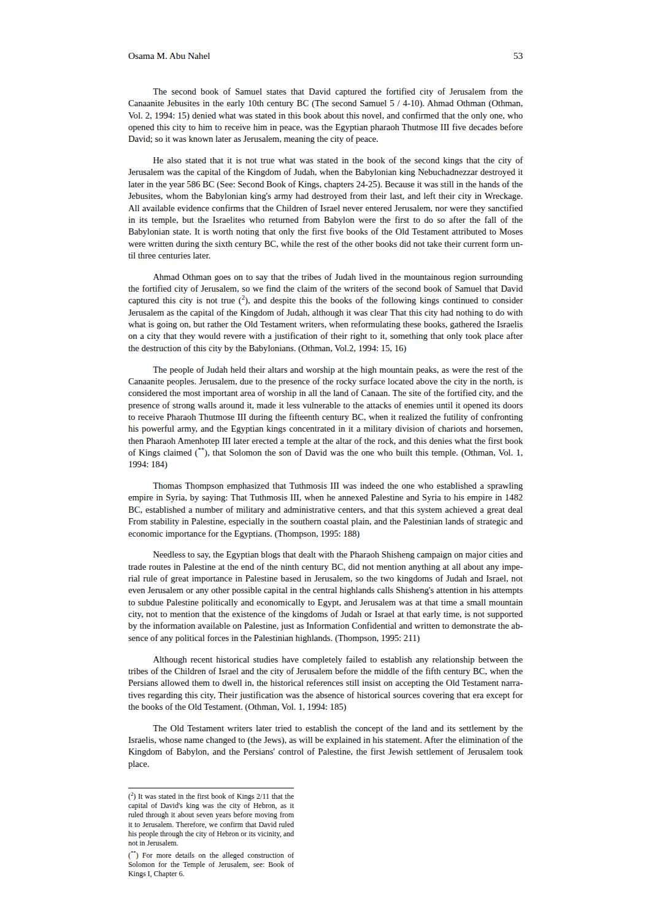Osama M. Abu Nahel 53
The second book of Samuel states that David captured the fortified city of Jerusalem from the Canaanite Jebusites in the early 10th century BC (The second Samuel 5 / 4-10). Ahmad Othman (Othman, Vol. 2, 1994: 15) denied what was stated in this book about this novel, and confirmed that the only one, who opened this city to him to receive him in peace, was the Egyptian pharaoh Thutmose III five decades before David; so it was known later as Jerusalem, meaning the city of peace.
He also stated that it is not true what was stated in the book of the second kings that the city of Jerusalem was the capital of the Kingdom of Judah, when the Babylonian king Nebuchadnezzar destroyed it later in the year 586 BC (See: Second Book of Kings, chapters 24-25). Because it was still in the hands of the Jebusites, whom the Babylonian king's army had destroyed from their last, and left their city in Wreckage. All available evidence confirms that the Children of Israel never entered Jerusalem, nor were they sanctified in its temple, but the Israelites who returned from Babylon were the first to do so after the fall of the Babylonian state. It is worth noting that only the first five books of the Old Testament attributed to Moses were written during the sixth century BC, while the rest of the other books did not take their current form until three centuries later.
Ahmad Othman goes on to say that the tribes of Judah lived in the mountainous region surrounding the fortified city of Jerusalem, so we find the claim of the writers of the second book of Samuel that David captured this city is not true (2), and despite this the books of the following kings continued to consider Jerusalem as the capital of the Kingdom of Judah, although it was clear That this city had nothing to do with what is going on, but rather the Old Testament writers, when reformulating these books, gathered the Israelis on a city that they would revere with a justification of their right to it, something that only took place after the destruction of this city by the Babylonians. (Othman, Vol.2, 1994: 15, 16)
The people of Judah held their altars and worship at the high mountain peaks, as were the rest of the Canaanite peoples. Jerusalem, due to the presence of the rocky surface located above the city in the north, is considered the most important area of worship in all the land of Canaan. The site of the fortified city, and the presence of strong walls around it, made it less vulnerable to the attacks of enemies until it opened its doors to receive Pharaoh Thutmose III during the fifteenth century BC, when it realized the futility of confronting his powerful army, and the Egyptian kings concentrated in it a military division of chariots and horsemen, then Pharaoh Amenhotep III later erected a temple at the altar of the rock, and this denies what the first book of Kings claimed (**), that Solomon the son of David was the one who built this temple. (Othman, Vol. 1, 1994: 184)
Thomas Thompson emphasized that Tuthmosis III was indeed the one who established a sprawling empire in Syria, by saying: That Tuthmosis III, when he annexed Palestine and Syria to his empire in 1482 BC, established a number of military and administrative centers, and that this system achieved a great deal From stability in Palestine, especially in the southern coastal plain, and the Palestinian lands of strategic and economic importance for the Egyptians. (Thompson, 1995: 188)
Needless to say, the Egyptian blogs that dealt with the Pharaoh Shisheng campaign on major cities and trade routes in Palestine at the end of the ninth century BC, did not mention anything at all about any imperial rule of great importance in Palestine based in Jerusalem, so the two kingdoms of Judah and Israel, not even Jerusalem or any other possible capital in the central highlands calls Shisheng's attention in his attempts to subdue Palestine politically and economically to Egypt, and Jerusalem was at that time a small mountain city, not to mention that the existence of the kingdoms of Judah or Israel at that early time, is not supported by the information available on Palestine, just as Information Confidential and written to demonstrate the absence of any political forces in the Palestinian highlands. (Thompson, 1995: 211)
Although recent historical studies have completely failed to establish any relationship between the tribes of the Children of Israel and the city of Jerusalem before the middle of the fifth century BC, when the Persians allowed them to dwell in, the historical references still insist on accepting the Old Testament narratives regarding this city, Their justification was the absence of historical sources covering that era except for the books of the Old Testament. (Othman, Vol. 1, 1994: 185)
The Old Testament writers later tried to establish the concept of the land and its settlement by the Israelis, whose name changed to (the Jews), as will be explained in his statement. After the elimination of the Kingdom of Babylon, and the Persians' control of Palestine, the first Jewish settlement of Jerusalem took place.
(2) It was stated in the first book of Kings 2/11 that the capital of David's king was the city of Hebron, as it ruled through it about seven years before moving from it to Jerusalem. Therefore, we confirm that David ruled his people through the city of Hebron or its vicinity, and not in Jerusalem.
(**) For more details on the alleged construction of Solomon for the Temple of Jerusalem, see: Book of Kings I, Chapter 6.